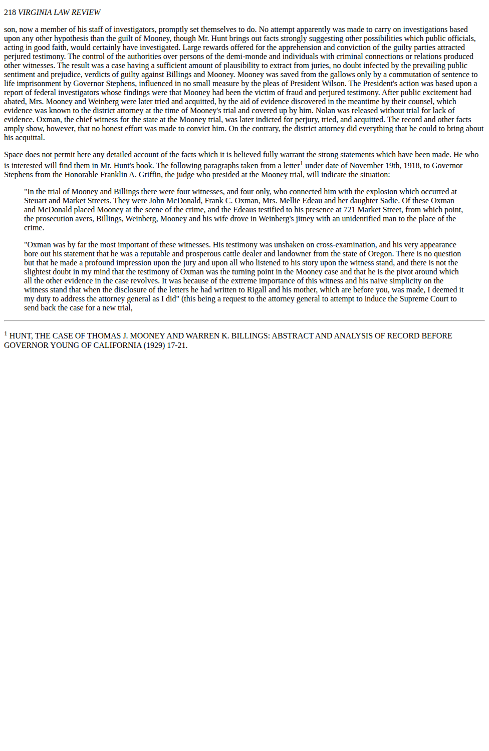218 VIRGINIA LAW REVIEW
son, now a member of his staff of investigators, promptly set themselves to do. No attempt apparently was made to carry on investigations based upon any other hypothesis than the guilt of Mooney, though Mr. Hunt brings out facts strongly suggesting other possibilities which public officials, acting in good faith, would certainly have investigated. Large rewards offered for the apprehension and conviction of the guilty parties attracted perjured testimony. The control of the authorities over persons of the demi-monde and individuals with criminal connections or relations produced other witnesses. The result was a case having a sufficient amount of plausibility to extract from juries, no doubt infected by the prevailing public sentiment and prejudice, verdicts of guilty against Billings and Mooney. Mooney was saved from the gallows only by a commutation of sentence to life imprisonment by Governor Stephens, influenced in no small measure by the pleas of President Wilson. The President's action was based upon a report of federal investigators whose findings were that Mooney had been the victim of fraud and perjured testimony. After public excitement had abated, Mrs. Mooney and Weinberg were later tried and acquitted, by the aid of evidence discovered in the meantime by their counsel, which evidence was known to the district attorney at the time of Mooney's trial and covered up by him. Nolan was released without trial for lack of evidence. Oxman, the chief witness for the state at the Mooney trial, was later indicted for perjury, tried, and acquitted. The record and other facts amply show, however, that no honest effort was made to convict him. On the contrary, the district attorney did everything that he could to bring about his acquittal.
Space does not permit here any detailed account of the facts which it is believed fully warrant the strong statements which have been made. He who is interested will find them in Mr. Hunt's book. The following paragraphs taken from a letter1 under date of November 19th, 1918, to Governor Stephens from the Honorable Franklin A. Griffin, the judge who presided at the Mooney trial, will indicate the situation:
"In the trial of Mooney and Billings there were four witnesses, and four only, who connected him with the explosion which occurred at Steuart and Market Streets. They were John McDonald, Frank C. Oxman, Mrs. Mellie Edeau and her daughter Sadie. Of these Oxman and McDonald placed Mooney at the scene of the crime, and the Edeaus testified to his presence at 721 Market Street, from which point, the prosecution avers, Billings, Weinberg, Mooney and his wife drove in Weinberg's jitney with an unidentified man to the place of the crime.
"Oxman was by far the most important of these witnesses. His testimony was unshaken on cross-examination, and his very appearance bore out his statement that he was a reputable and prosperous cattle dealer and landowner from the state of Oregon. There is no question but that he made a profound impression upon the jury and upon all who listened to his story upon the witness stand, and there is not the slightest doubt in my mind that the testimony of Oxman was the turning point in the Mooney case and that he is the pivot around which all the other evidence in the case revolves. It was because of the extreme importance of this witness and his naive simplicity on the witness stand that when the disclosure of the letters he had written to Rigall and his mother, which are before you, was made, I deemed it my duty to address the attorney general as I did" (this being a request to the attorney general to attempt to induce the Supreme Court to send back the case for a new trial,
1 HUNT, THE CASE OF THOMAS J. MOONEY AND WARREN K. BILLINGS: ABSTRACT AND ANALYSIS OF RECORD BEFORE GOVERNOR YOUNG OF CALIFORNIA (1929) 17-21.